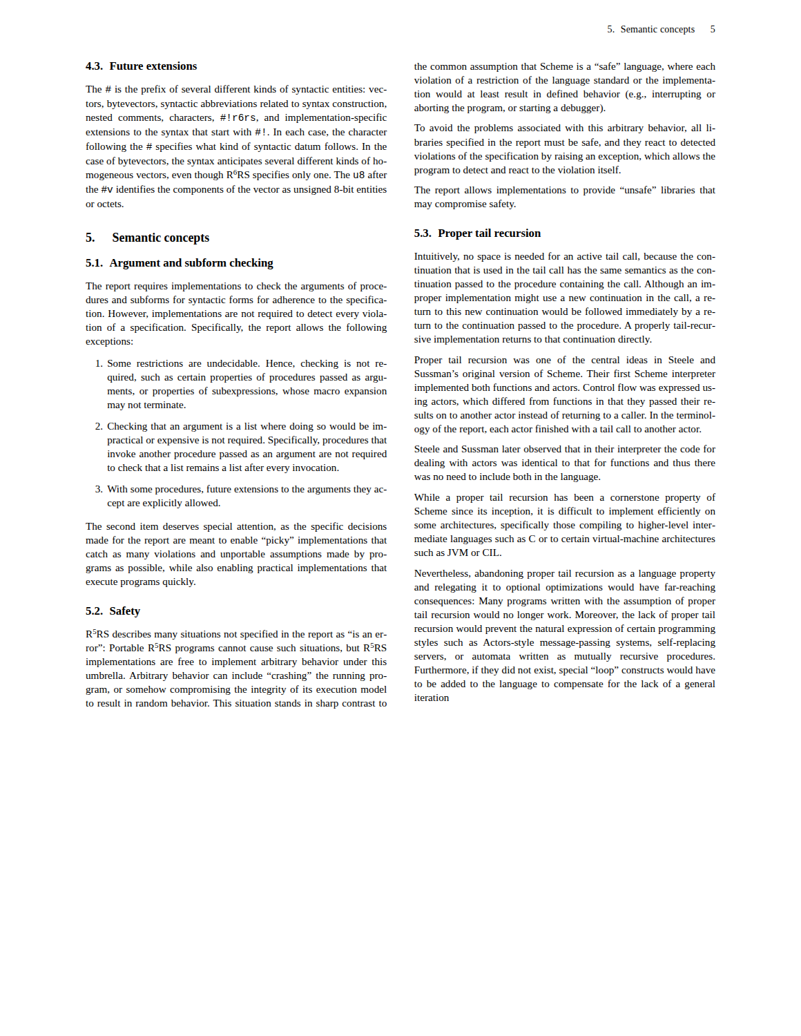5. Semantic concepts5
4.3. Future extensions
The # is the prefix of several different kinds of syntactic entities: vectors, bytevectors, syntactic abbreviations related to syntax construction, nested comments, characters, #!r6rs, and implementation-specific extensions to the syntax that start with #!. In each case, the character following the # specifies what kind of syntactic datum follows. In the case of bytevectors, the syntax anticipates several different kinds of homogeneous vectors, even though R6RS specifies only one. The u8 after the #v identifies the components of the vector as unsigned 8-bit entities or octets.
5. Semantic concepts
5.1. Argument and subform checking
The report requires implementations to check the arguments of procedures and subforms for syntactic forms for adherence to the specification. However, implementations are not required to detect every violation of a specification. Specifically, the report allows the following exceptions:
Some restrictions are undecidable. Hence, checking is not required, such as certain properties of procedures passed as arguments, or properties of subexpressions, whose macro expansion may not terminate.
Checking that an argument is a list where doing so would be impractical or expensive is not required. Specifically, procedures that invoke another procedure passed as an argument are not required to check that a list remains a list after every invocation.
With some procedures, future extensions to the arguments they accept are explicitly allowed.
The second item deserves special attention, as the specific decisions made for the report are meant to enable “picky” implementations that catch as many violations and unportable assumptions made by programs as possible, while also enabling practical implementations that execute programs quickly.
5.2. Safety
R5RS describes many situations not specified in the report as “is an error”: Portable R5RS programs cannot cause such situations, but R5RS implementations are free to implement arbitrary behavior under this umbrella. Arbitrary behavior can include “crashing” the running program, or somehow compromising the integrity of its execution model to result in random behavior. This situation stands in sharp contrast to the common assumption that Scheme is a “safe” language, where each violation of a restriction of the language standard or the implementation would at least result in defined behavior (e.g., interrupting or aborting the program, or starting a debugger).
To avoid the problems associated with this arbitrary behavior, all libraries specified in the report must be safe, and they react to detected violations of the specification by raising an exception, which allows the program to detect and react to the violation itself.
The report allows implementations to provide “unsafe” libraries that may compromise safety.
5.3. Proper tail recursion
Intuitively, no space is needed for an active tail call, because the continuation that is used in the tail call has the same semantics as the continuation passed to the procedure containing the call. Although an improper implementation might use a new continuation in the call, a return to this new continuation would be followed immediately by a return to the continuation passed to the procedure. A properly tail-recursive implementation returns to that continuation directly.
Proper tail recursion was one of the central ideas in Steele and Sussman’s original version of Scheme. Their first Scheme interpreter implemented both functions and actors. Control flow was expressed using actors, which differed from functions in that they passed their results on to another actor instead of returning to a caller. In the terminology of the report, each actor finished with a tail call to another actor.
Steele and Sussman later observed that in their interpreter the code for dealing with actors was identical to that for functions and thus there was no need to include both in the language.
While a proper tail recursion has been a cornerstone property of Scheme since its inception, it is difficult to implement efficiently on some architectures, specifically those compiling to higher-level intermediate languages such as C or to certain virtual-machine architectures such as JVM or CIL.
Nevertheless, abandoning proper tail recursion as a language property and relegating it to optional optimizations would have far-reaching consequences: Many programs written with the assumption of proper tail recursion would no longer work. Moreover, the lack of proper tail recursion would prevent the natural expression of certain programming styles such as Actors-style message-passing systems, self-replacing servers, or automata written as mutually recursive procedures. Furthermore, if they did not exist, special “loop” constructs would have to be added to the language to compensate for the lack of a general iteration